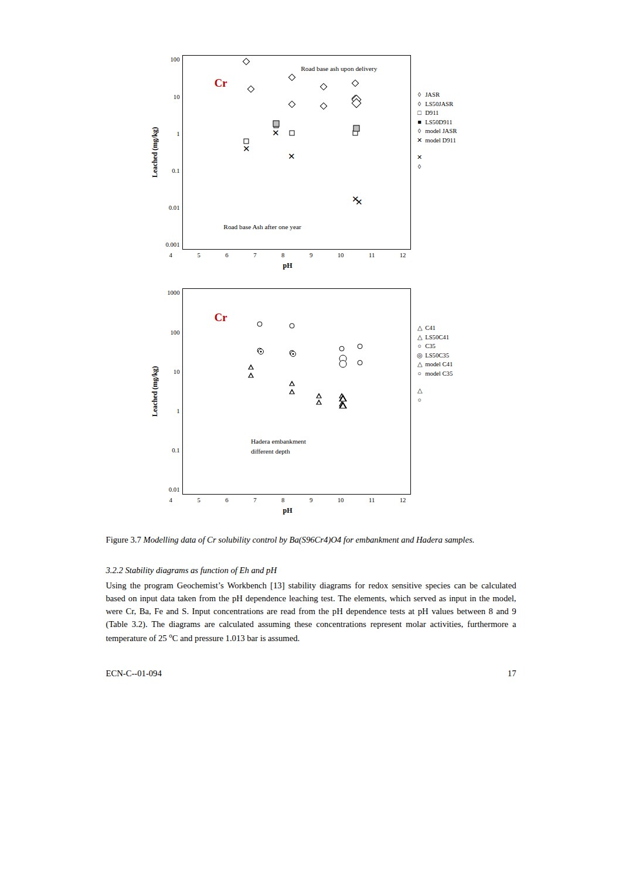Leached (mg/kg)
100 10 1 0.1 0.01 0.001
Cr Road base ash upon delivery Road base Ash after one year ✕ ✕ ✕ ✕ ✕
◊ JASR
◊ LS50JASR
□ D911
■ LS50D911
◊ model JASR
✕ model D911
✕
◊
456789101112
pH
Leached (mg/kg)
1000 100 10 1 0.1 0.01
Cr Hadera embankment
different depth
△ C41
△ LS50C41
○ C35
◎ LS50C35
△ model C41
○ model C35
△
○
456789101112
pH
Figure 3.7 Modelling data of Cr solubility control by Ba(S96Cr4)O4 for embankment and Hadera samples.
3.2.2 Stability diagrams as function of Eh and pH
Using the program Geochemist’s Workbench [13] stability diagrams for redox sensitive species can be calculated based on input data taken from the pH dependence leaching test. The elements, which served as input in the model, were Cr, Ba, Fe and S. Input concentrations are read from the pH dependence tests at pH values between 8 and 9 (Table 3.2). The diagrams are calculated assuming these concentrations represent molar activities, furthermore a temperature of 25 oC and pressure 1.013 bar is assumed.
ECN-C--01-094 17